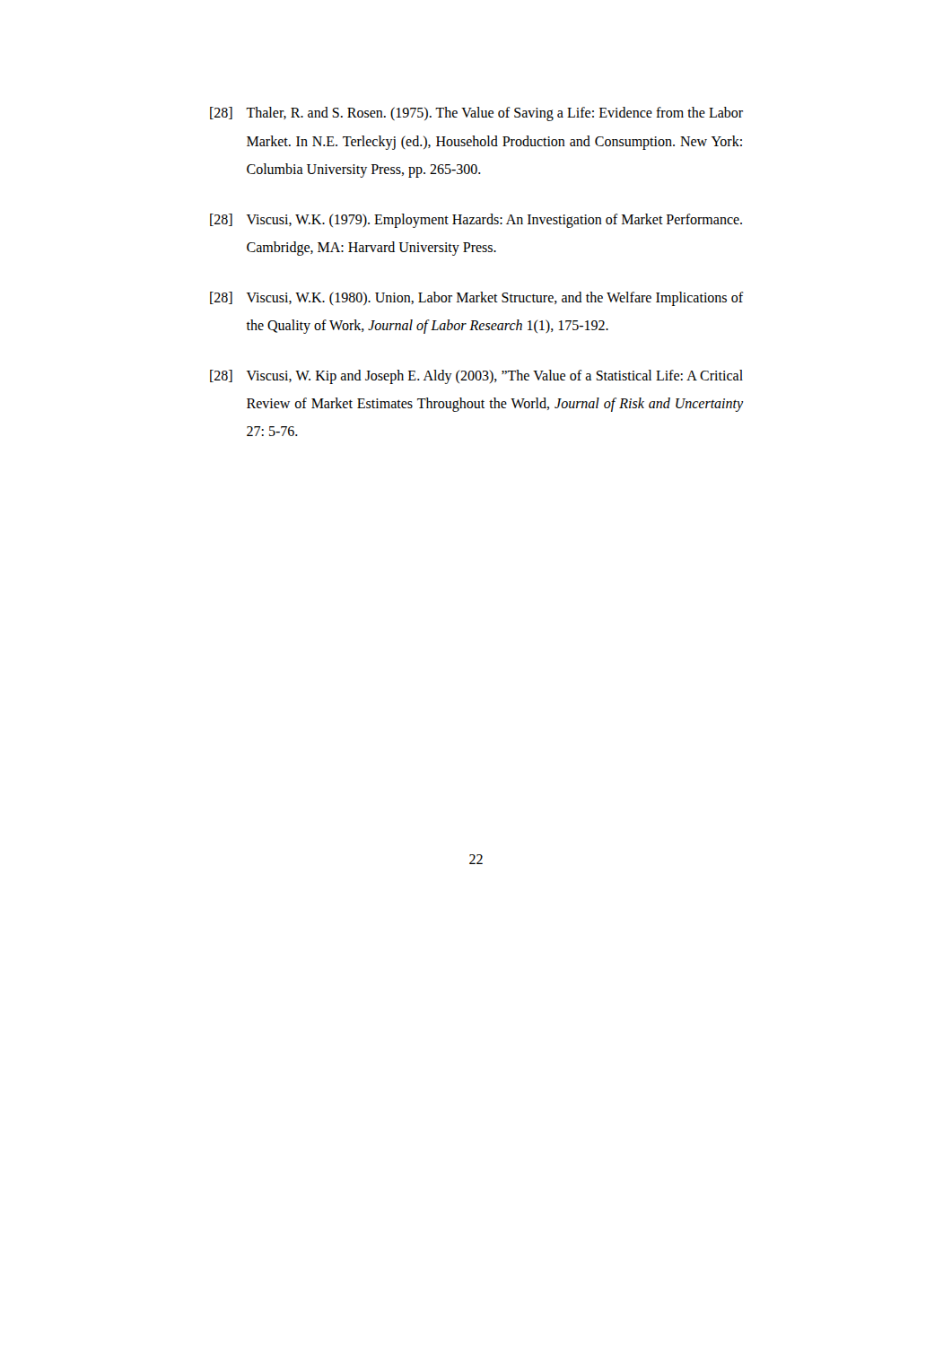[28] Thaler, R. and S. Rosen. (1975). The Value of Saving a Life: Evidence from the Labor Market. In N.E. Terleckyj (ed.), Household Production and Consumption. New York: Columbia University Press, pp. 265-300.
[28] Viscusi, W.K. (1979). Employment Hazards: An Investigation of Market Performance. Cambridge, MA: Harvard University Press.
[28] Viscusi, W.K. (1980). Union, Labor Market Structure, and the Welfare Implications of the Quality of Work, Journal of Labor Research 1(1), 175-192.
[28] Viscusi, W. Kip and Joseph E. Aldy (2003), ”The Value of a Statistical Life: A Critical Review of Market Estimates Throughout the World, Journal of Risk and Uncertainty 27: 5-76.
22